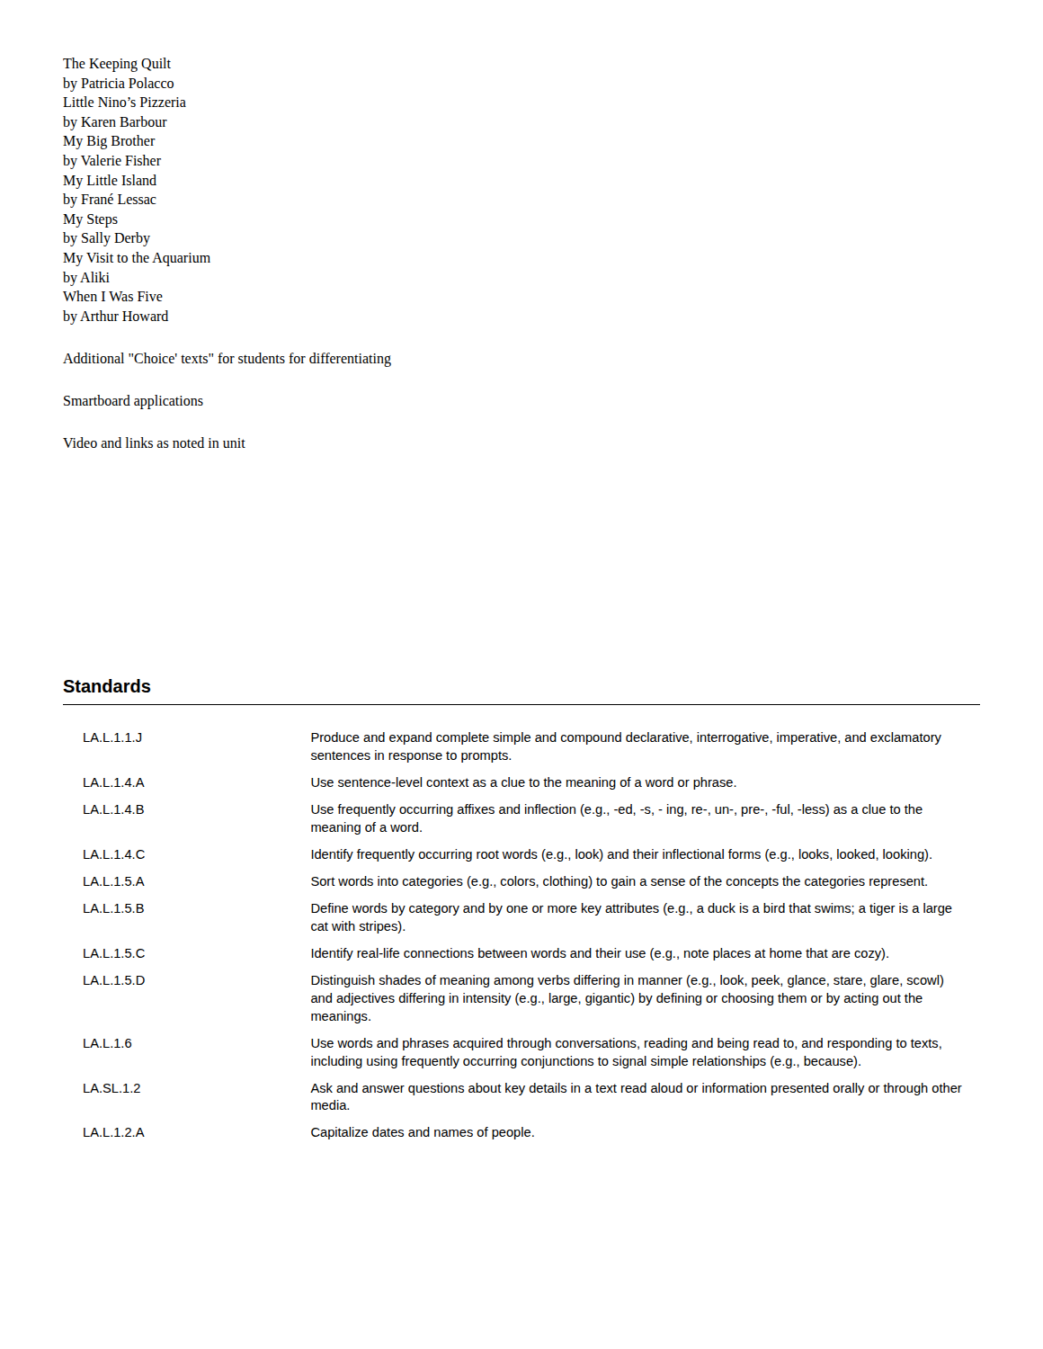The Keeping Quilt
by Patricia Polacco
Little Nino’s Pizzeria
by Karen Barbour
My Big Brother
by Valerie Fisher
My Little Island
by Frané Lessac
My Steps
by Sally Derby
My Visit to the Aquarium
by Aliki
When I Was Five
by Arthur Howard
Additional "Choice' texts" for students for differentiating
Smartboard applications
Video and links as noted in unit
Standards
| LA.L.1.1.J | Produce and expand complete simple and compound declarative, interrogative, imperative, and exclamatory sentences in response to prompts. |
| LA.L.1.4.A | Use sentence-level context as a clue to the meaning of a word or phrase. |
| LA.L.1.4.B | Use frequently occurring affixes and inflection (e.g., -ed, -s, - ing, re-, un-, pre-, -ful, -less) as a clue to the meaning of a word. |
| LA.L.1.4.C | Identify frequently occurring root words (e.g., look) and their inflectional forms (e.g., looks, looked, looking). |
| LA.L.1.5.A | Sort words into categories (e.g., colors, clothing) to gain a sense of the concepts the categories represent. |
| LA.L.1.5.B | Define words by category and by one or more key attributes (e.g., a duck is a bird that swims; a tiger is a large cat with stripes). |
| LA.L.1.5.C | Identify real-life connections between words and their use (e.g., note places at home that are cozy). |
| LA.L.1.5.D | Distinguish shades of meaning among verbs differing in manner (e.g., look, peek, glance, stare, glare, scowl) and adjectives differing in intensity (e.g., large, gigantic) by defining or choosing them or by acting out the meanings. |
| LA.L.1.6 | Use words and phrases acquired through conversations, reading and being read to, and responding to texts, including using frequently occurring conjunctions to signal simple relationships (e.g., because). |
| LA.SL.1.2 | Ask and answer questions about key details in a text read aloud or information presented orally or through other media. |
| LA.L.1.2.A | Capitalize dates and names of people. |